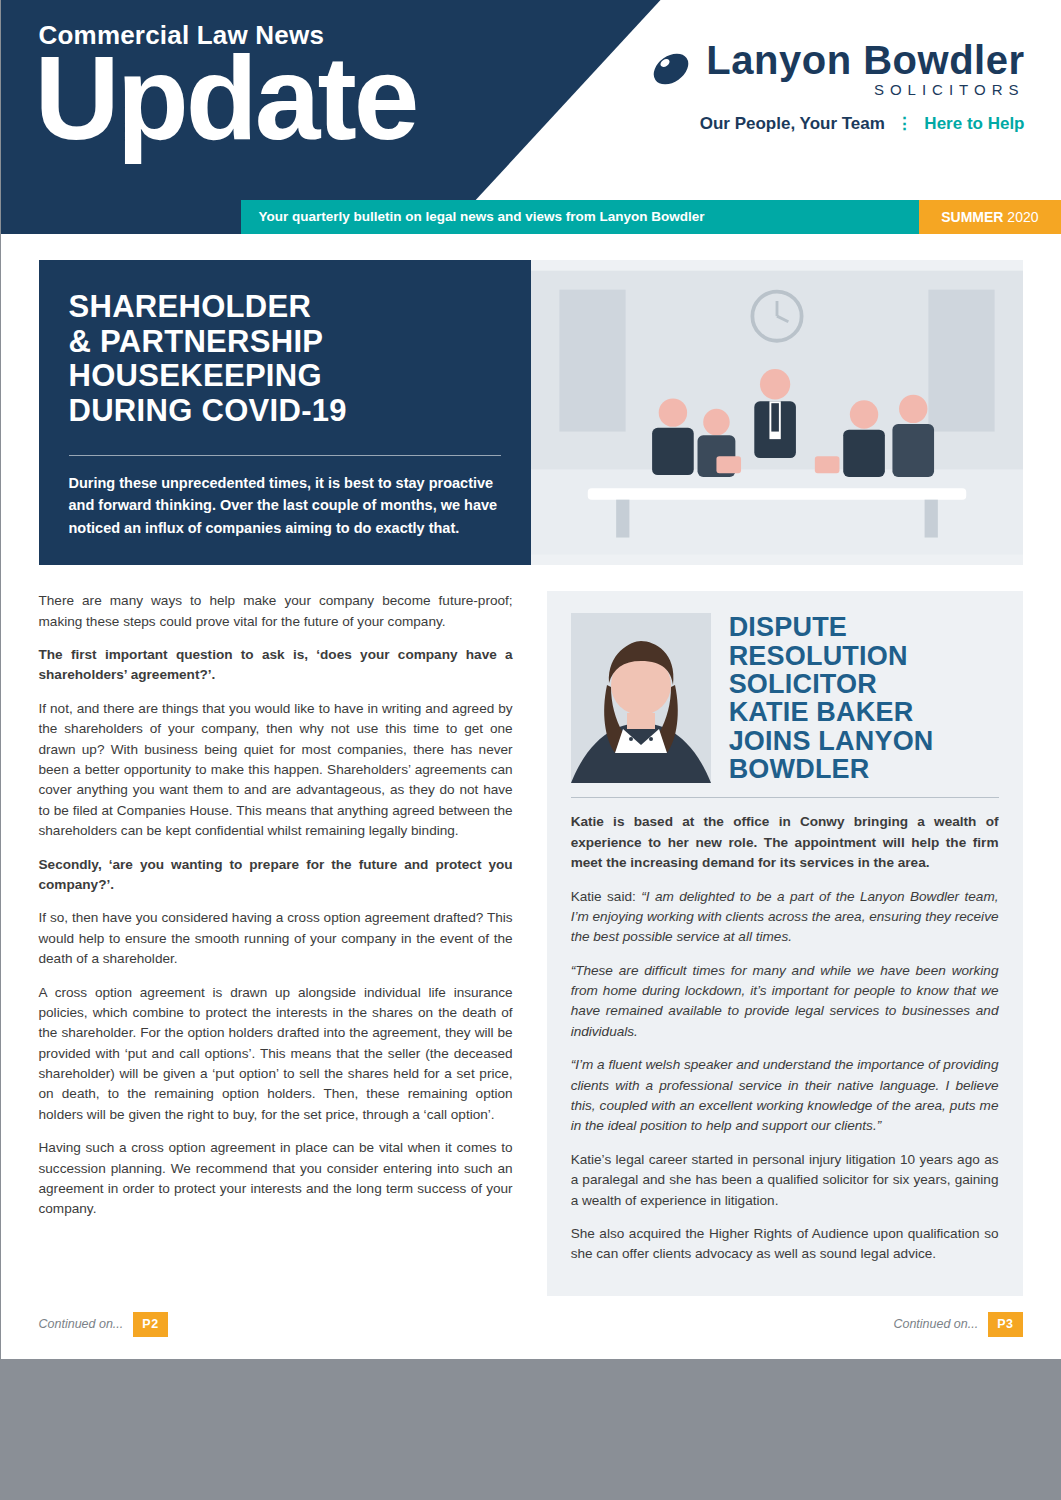Commercial Law News
Update
Lanyon Bowdler
SOLICITORS
Our People, Your Team ⋮ Here to Help
Your quarterly bulletin on legal news and views from Lanyon Bowdler
SUMMER 2020
Shareholder
& Partnership
Housekeeping
During Covid-19
During these unprecedented times, it is best to stay proactive and forward thinking. Over the last couple of months, we have noticed an influx of companies aiming to do exactly that.
There are many ways to help make your company become future-proof; making these steps could prove vital for the future of your company.
The first important question to ask is, ‘does your company have a shareholders’ agreement?’.
If not, and there are things that you would like to have in writing and agreed by the shareholders of your company, then why not use this time to get one drawn up? With business being quiet for most companies, there has never been a better opportunity to make this happen. Shareholders’ agreements can cover anything you want them to and are advantageous, as they do not have to be filed at Companies House. This means that anything agreed between the shareholders can be kept confidential whilst remaining legally binding.
Secondly, ‘are you wanting to prepare for the future and protect you company?’.
If so, then have you considered having a cross option agreement drafted? This would help to ensure the smooth running of your company in the event of the death of a shareholder.
A cross option agreement is drawn up alongside individual life insurance policies, which combine to protect the interests in the shares on the death of the shareholder. For the option holders drafted into the agreement, they will be provided with ‘put and call options’. This means that the seller (the deceased shareholder) will be given a ‘put option’ to sell the shares held for a set price, on death, to the remaining option holders. Then, these remaining option holders will be given the right to buy, for the set price, through a ‘call option’.
Having such a cross option agreement in place can be vital when it comes to succession planning. We recommend that you consider entering into such an agreement in order to protect your interests and the long term success of your company.
Dispute
Resolution
Solicitor
Katie Baker
Joins Lanyon
Bowdler
Katie is based at the office in Conwy bringing a wealth of experience to her new role. The appointment will help the firm meet the increasing demand for its services in the area.
Katie said: “I am delighted to be a part of the Lanyon Bowdler team, I’m enjoying working with clients across the area, ensuring they receive the best possible service at all times.
“These are difficult times for many and while we have been working from home during lockdown, it’s important for people to know that we have remained available to provide legal services to businesses and individuals.
“I’m a fluent welsh speaker and understand the importance of providing clients with a professional service in their native language. I believe this, coupled with an excellent working knowledge of the area, puts me in the ideal position to help and support our clients.”
Katie’s legal career started in personal injury litigation 10 years ago as a paralegal and she has been a qualified solicitor for six years, gaining a wealth of experience in litigation.
She also acquired the Higher Rights of Audience upon qualification so she can offer clients advocacy as well as sound legal advice.
Continued on... P2
Continued on... P3